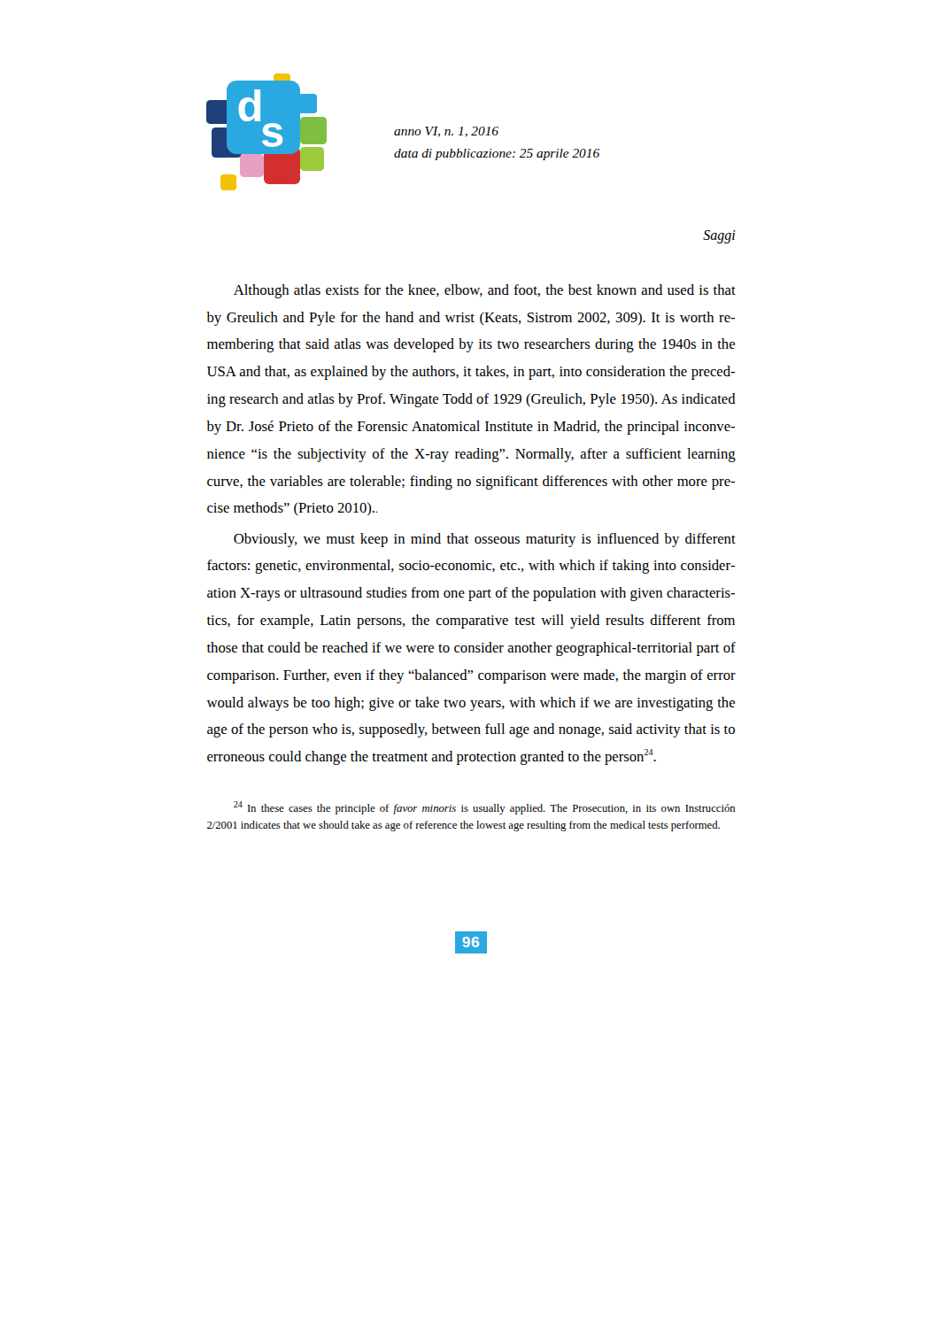d s
anno VI, n. 1, 2016
data di pubblicazione: 25 aprile 2016
Saggi
Although atlas exists for the knee, elbow, and foot, the best known and used is that by Greulich and Pyle for the hand and wrist (Keats, Sistrom 2002, 309). It is worth remembering that said atlas was developed by its two researchers during the 1940s in the USA and that, as explained by the authors, it takes, in part, into consideration the preceding research and atlas by Prof. Wingate Todd of 1929 (Greulich, Pyle 1950). As indicated by Dr. José Prieto of the Forensic Anatomical Institute in Madrid, the principal inconvenience “is the subjectivity of the X-ray reading”. Normally, after a sufficient learning curve, the variables are tolerable; finding no significant differences with other more precise methods” (Prieto 2010)..
Obviously, we must keep in mind that osseous maturity is influenced by different factors: genetic, environmental, socio-economic, etc., with which if taking into consideration X-rays or ultrasound studies from one part of the population with given characteristics, for example, Latin persons, the comparative test will yield results different from those that could be reached if we were to consider another geographical-territorial part of comparison. Further, even if they “balanced” comparison were made, the margin of error would always be too high; give or take two years, with which if we are investigating the age of the person who is, supposedly, between full age and nonage, said activity that is to erroneous could change the treatment and protection granted to the person24.
24 In these cases the principle of favor minoris is usually applied. The Prosecution, in its own Instrucción 2/2001 indicates that we should take as age of reference the lowest age resulting from the medical tests performed.
96